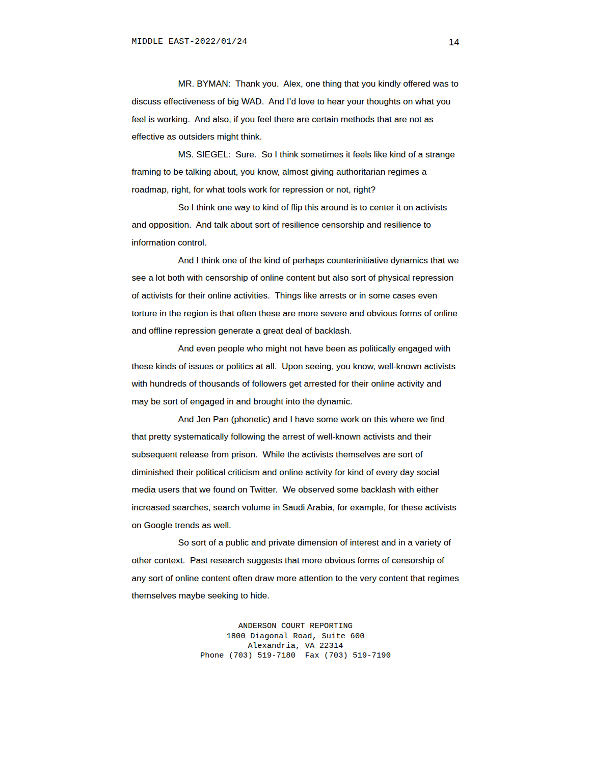MIDDLE EAST-2022/01/24
14
MR. BYMAN: Thank you. Alex, one thing that you kindly offered was to discuss effectiveness of big WAD. And I’d love to hear your thoughts on what you feel is working. And also, if you feel there are certain methods that are not as effective as outsiders might think.
MS. SIEGEL: Sure. So I think sometimes it feels like kind of a strange framing to be talking about, you know, almost giving authoritarian regimes a roadmap, right, for what tools work for repression or not, right?
So I think one way to kind of flip this around is to center it on activists and opposition. And talk about sort of resilience censorship and resilience to information control.
And I think one of the kind of perhaps counterinitiative dynamics that we see a lot both with censorship of online content but also sort of physical repression of activists for their online activities. Things like arrests or in some cases even torture in the region is that often these are more severe and obvious forms of online and offline repression generate a great deal of backlash.
And even people who might not have been as politically engaged with these kinds of issues or politics at all. Upon seeing, you know, well-known activists with hundreds of thousands of followers get arrested for their online activity and may be sort of engaged in and brought into the dynamic.
And Jen Pan (phonetic) and I have some work on this where we find that pretty systematically following the arrest of well-known activists and their subsequent release from prison. While the activists themselves are sort of diminished their political criticism and online activity for kind of every day social media users that we found on Twitter. We observed some backlash with either increased searches, search volume in Saudi Arabia, for example, for these activists on Google trends as well.
So sort of a public and private dimension of interest and in a variety of other context. Past research suggests that more obvious forms of censorship of any sort of online content often draw more attention to the very content that regimes themselves maybe seeking to hide.
ANDERSON COURT REPORTING
1800 Diagonal Road, Suite 600
Alexandria, VA 22314
Phone (703) 519-7180 Fax (703) 519-7190